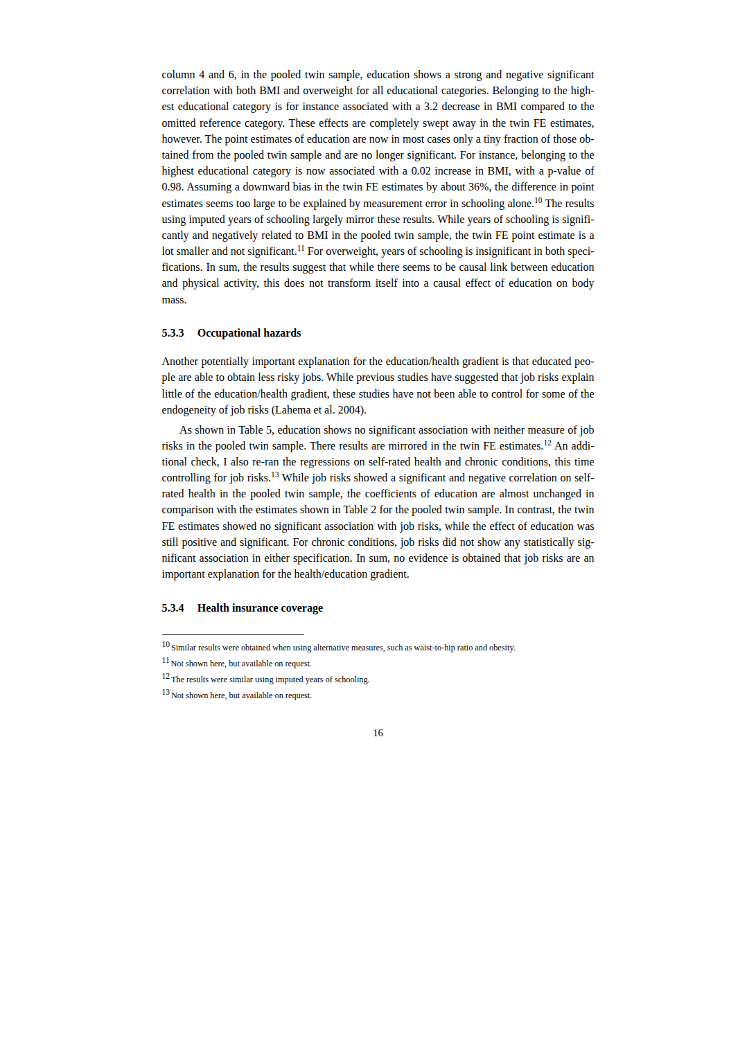column 4 and 6, in the pooled twin sample, education shows a strong and negative significant correlation with both BMI and overweight for all educational categories. Belonging to the highest educational category is for instance associated with a 3.2 decrease in BMI compared to the omitted reference category. These effects are completely swept away in the twin FE estimates, however. The point estimates of education are now in most cases only a tiny fraction of those obtained from the pooled twin sample and are no longer significant. For instance, belonging to the highest educational category is now associated with a 0.02 increase in BMI, with a p-value of 0.98. Assuming a downward bias in the twin FE estimates by about 36%, the difference in point estimates seems too large to be explained by measurement error in schooling alone.10 The results using imputed years of schooling largely mirror these results. While years of schooling is significantly and negatively related to BMI in the pooled twin sample, the twin FE point estimate is a lot smaller and not significant.11 For overweight, years of schooling is insignificant in both specifications. In sum, the results suggest that while there seems to be causal link between education and physical activity, this does not transform itself into a causal effect of education on body mass.
5.3.3 Occupational hazards
Another potentially important explanation for the education/health gradient is that educated people are able to obtain less risky jobs. While previous studies have suggested that job risks explain little of the education/health gradient, these studies have not been able to control for some of the endogeneity of job risks (Lahema et al. 2004).
As shown in Table 5, education shows no significant association with neither measure of job risks in the pooled twin sample. There results are mirrored in the twin FE estimates.12 An additional check, I also re-ran the regressions on self-rated health and chronic conditions, this time controlling for job risks.13 While job risks showed a significant and negative correlation on self-rated health in the pooled twin sample, the coefficients of education are almost unchanged in comparison with the estimates shown in Table 2 for the pooled twin sample. In contrast, the twin FE estimates showed no significant association with job risks, while the effect of education was still positive and significant. For chronic conditions, job risks did not show any statistically significant association in either specification. In sum, no evidence is obtained that job risks are an important explanation for the health/education gradient.
5.3.4 Health insurance coverage
10 Similar results were obtained when using alternative measures, such as waist-to-hip ratio and obesity.
11 Not shown here, but available on request.
12 The results were similar using imputed years of schooling.
13 Not shown here, but available on request.
16